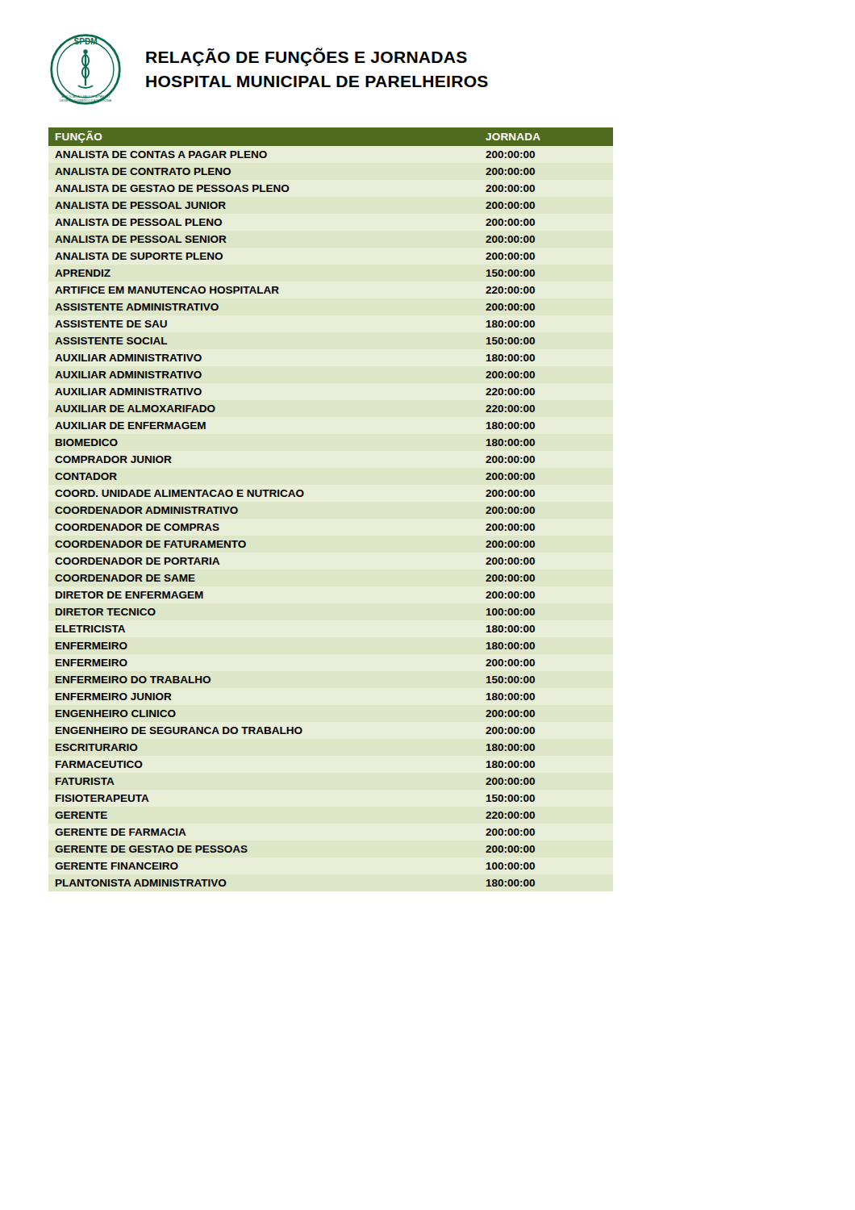SPDM ASSOCIAÇÃO PAULISTA PARA O DESENVOLVIMENTO DA MEDICINA
RELAÇÃO DE FUNÇÕES E JORNADAS
HOSPITAL MUNICIPAL DE PARELHEIROS
| FUNÇÃO | JORNADA |
| --- | --- |
| ANALISTA DE CONTAS A PAGAR PLENO | 200:00:00 |
| ANALISTA DE CONTRATO PLENO | 200:00:00 |
| ANALISTA DE GESTAO DE PESSOAS PLENO | 200:00:00 |
| ANALISTA DE PESSOAL JUNIOR | 200:00:00 |
| ANALISTA DE PESSOAL PLENO | 200:00:00 |
| ANALISTA DE PESSOAL SENIOR | 200:00:00 |
| ANALISTA DE SUPORTE PLENO | 200:00:00 |
| APRENDIZ | 150:00:00 |
| ARTIFICE EM MANUTENCAO HOSPITALAR | 220:00:00 |
| ASSISTENTE ADMINISTRATIVO | 200:00:00 |
| ASSISTENTE DE SAU | 180:00:00 |
| ASSISTENTE SOCIAL | 150:00:00 |
| AUXILIAR ADMINISTRATIVO | 180:00:00 |
| AUXILIAR ADMINISTRATIVO | 200:00:00 |
| AUXILIAR ADMINISTRATIVO | 220:00:00 |
| AUXILIAR DE ALMOXARIFADO | 220:00:00 |
| AUXILIAR DE ENFERMAGEM | 180:00:00 |
| BIOMEDICO | 180:00:00 |
| COMPRADOR JUNIOR | 200:00:00 |
| CONTADOR | 200:00:00 |
| COORD. UNIDADE ALIMENTACAO E NUTRICAO | 200:00:00 |
| COORDENADOR ADMINISTRATIVO | 200:00:00 |
| COORDENADOR DE COMPRAS | 200:00:00 |
| COORDENADOR DE FATURAMENTO | 200:00:00 |
| COORDENADOR DE PORTARIA | 200:00:00 |
| COORDENADOR DE SAME | 200:00:00 |
| DIRETOR DE ENFERMAGEM | 200:00:00 |
| DIRETOR TECNICO | 100:00:00 |
| ELETRICISTA | 180:00:00 |
| ENFERMEIRO | 180:00:00 |
| ENFERMEIRO | 200:00:00 |
| ENFERMEIRO DO TRABALHO | 150:00:00 |
| ENFERMEIRO JUNIOR | 180:00:00 |
| ENGENHEIRO CLINICO | 200:00:00 |
| ENGENHEIRO DE SEGURANCA DO TRABALHO | 200:00:00 |
| ESCRITURARIO | 180:00:00 |
| FARMACEUTICO | 180:00:00 |
| FATURISTA | 200:00:00 |
| FISIOTERAPEUTA | 150:00:00 |
| GERENTE | 220:00:00 |
| GERENTE DE FARMACIA | 200:00:00 |
| GERENTE DE GESTAO DE PESSOAS | 200:00:00 |
| GERENTE FINANCEIRO | 100:00:00 |
| PLANTONISTA ADMINISTRATIVO | 180:00:00 |